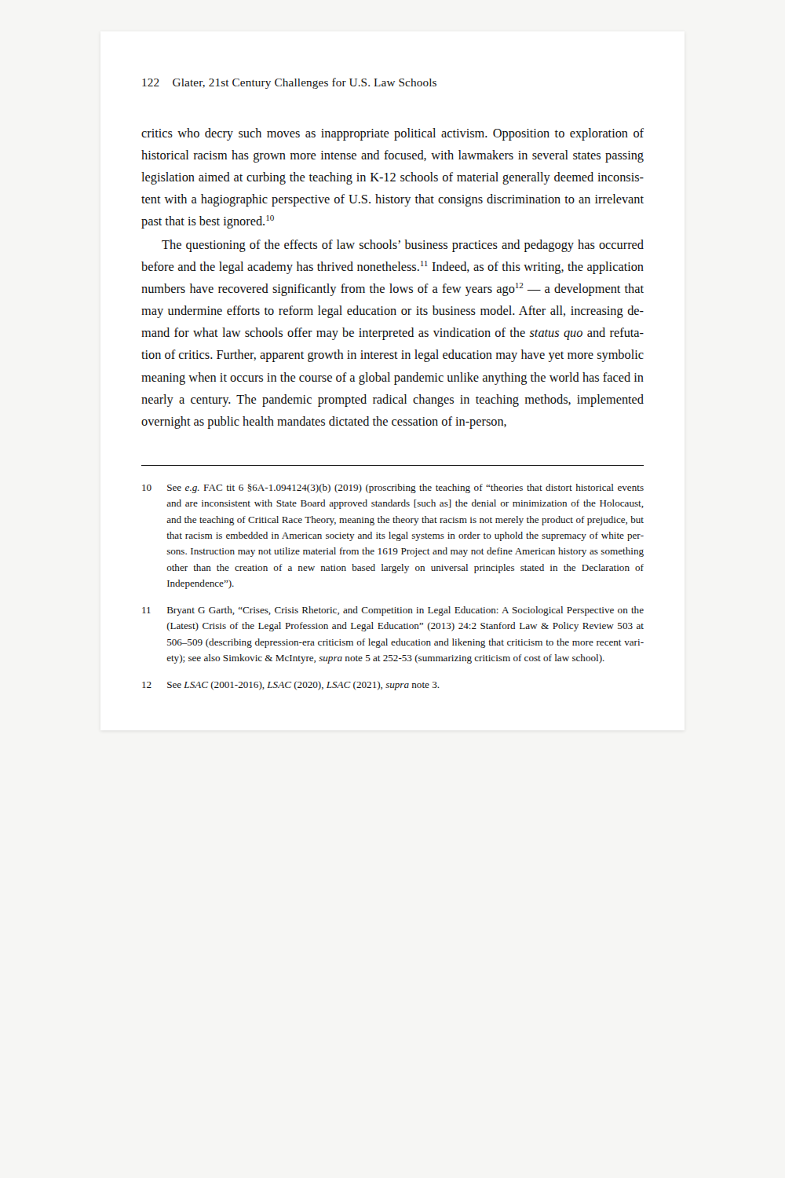122 Glater, 21st Century Challenges for U.S. Law Schools
critics who decry such moves as inappropriate political activism. Opposition to exploration of historical racism has grown more intense and focused, with lawmakers in several states passing legislation aimed at curbing the teaching in K-12 schools of material generally deemed inconsistent with a hagiographic perspective of U.S. history that consigns discrimination to an irrelevant past that is best ignored.10
The questioning of the effects of law schools’ business practices and pedagogy has occurred before and the legal academy has thrived nonetheless.11 Indeed, as of this writing, the application numbers have recovered significantly from the lows of a few years ago12 — a development that may undermine efforts to reform legal education or its business model. After all, increasing demand for what law schools offer may be interpreted as vindication of the status quo and refutation of critics. Further, apparent growth in interest in legal education may have yet more symbolic meaning when it occurs in the course of a global pandemic unlike anything the world has faced in nearly a century. The pandemic prompted radical changes in teaching methods, implemented overnight as public health mandates dictated the cessation of in-person,
10 See e.g. FAC tit 6 §6A-1.094124(3)(b) (2019) (proscribing the teaching of “theories that distort historical events and are inconsistent with State Board approved standards [such as] the denial or minimization of the Holocaust, and the teaching of Critical Race Theory, meaning the theory that racism is not merely the product of prejudice, but that racism is embedded in American society and its legal systems in order to uphold the supremacy of white persons. Instruction may not utilize material from the 1619 Project and may not define American history as something other than the creation of a new nation based largely on universal principles stated in the Declaration of Independence”).
11 Bryant G Garth, “Crises, Crisis Rhetoric, and Competition in Legal Education: A Sociological Perspective on the (Latest) Crisis of the Legal Profession and Legal Education” (2013) 24:2 Stanford Law & Policy Review 503 at 506–509 (describing depression-era criticism of legal education and likening that criticism to the more recent variety); see also Simkovic & McIntyre, supra note 5 at 252-53 (summarizing criticism of cost of law school).
12 See LSAC (2001-2016), LSAC (2020), LSAC (2021), supra note 3.